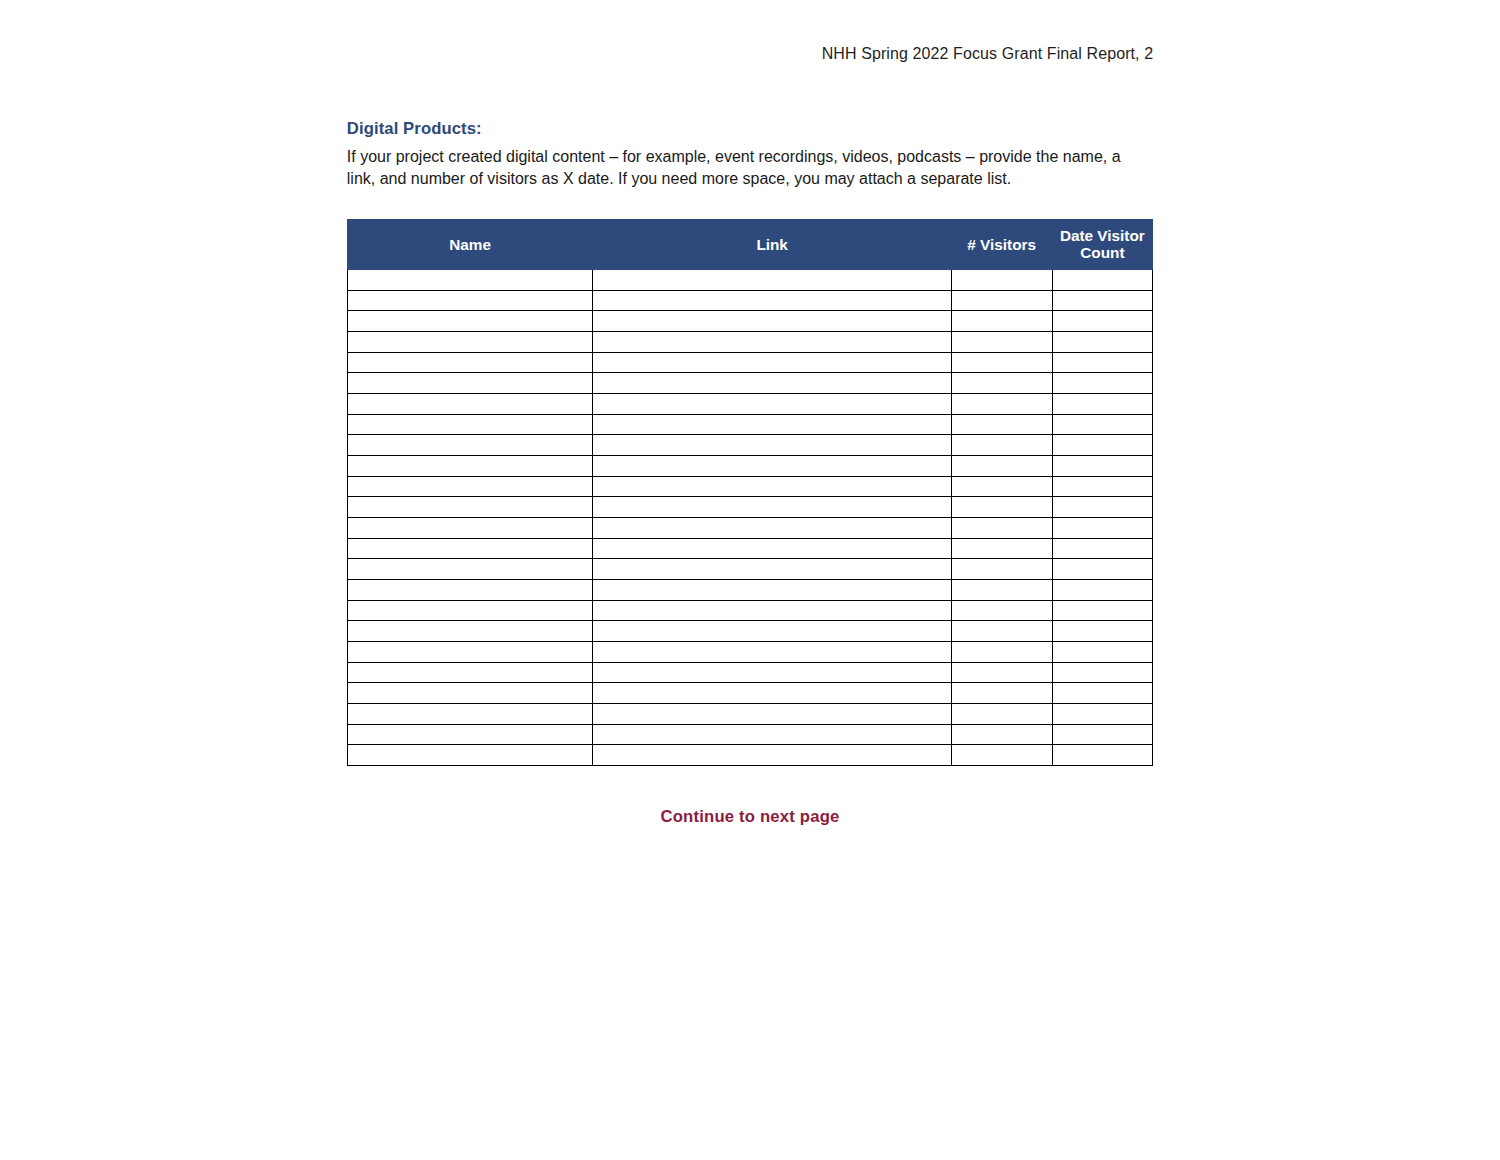NHH Spring 2022 Focus Grant Final Report, 2
Digital Products:
If your project created digital content – for example, event recordings, videos, podcasts – provide the name, a link, and number of visitors as X date. If you need more space, you may attach a separate list.
| Name | Link | # Visitors | Date Visitor Count |
| --- | --- | --- | --- |
Continue to next page